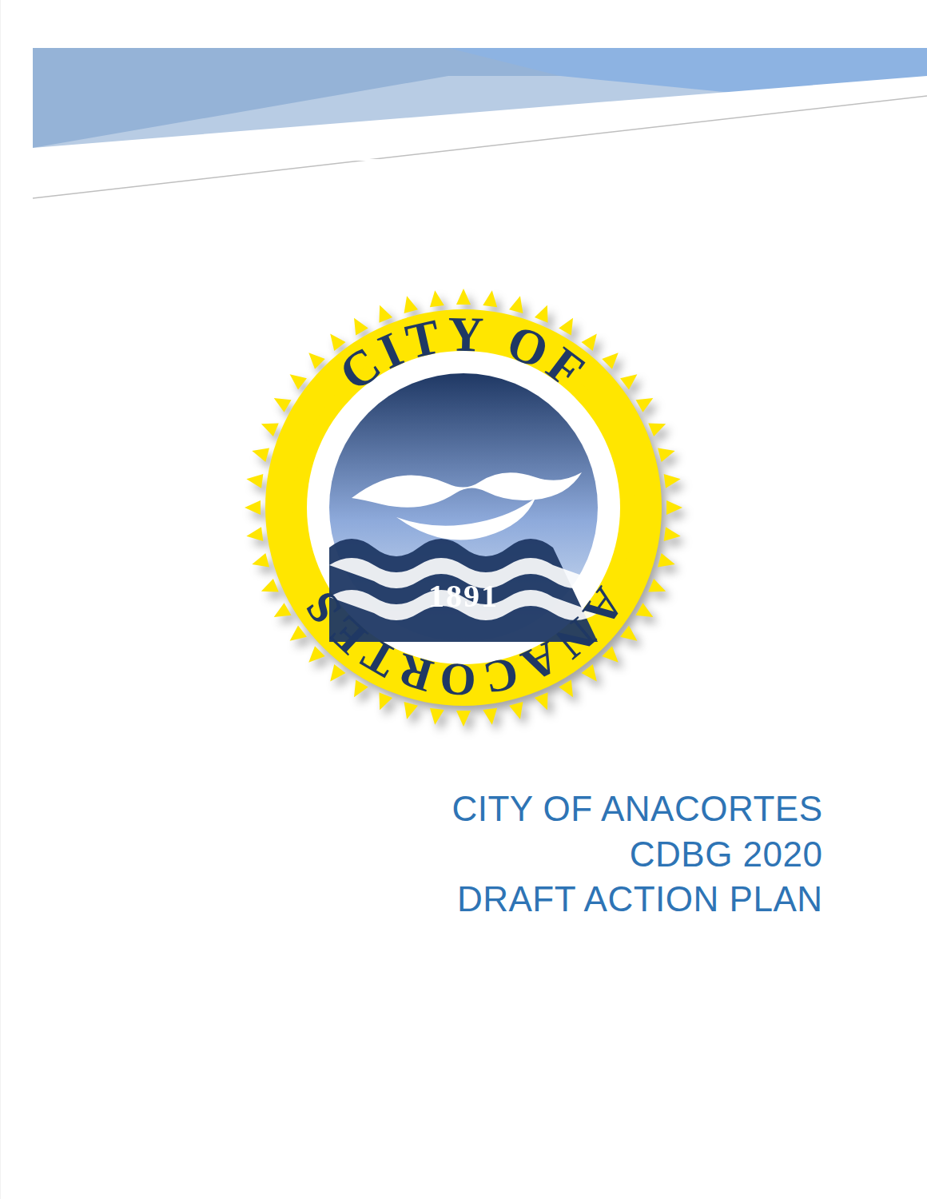1891 CITY OF ANACORTES
CITY OF ANACORTES CDBG 2020 DRAFT ACTION PLAN